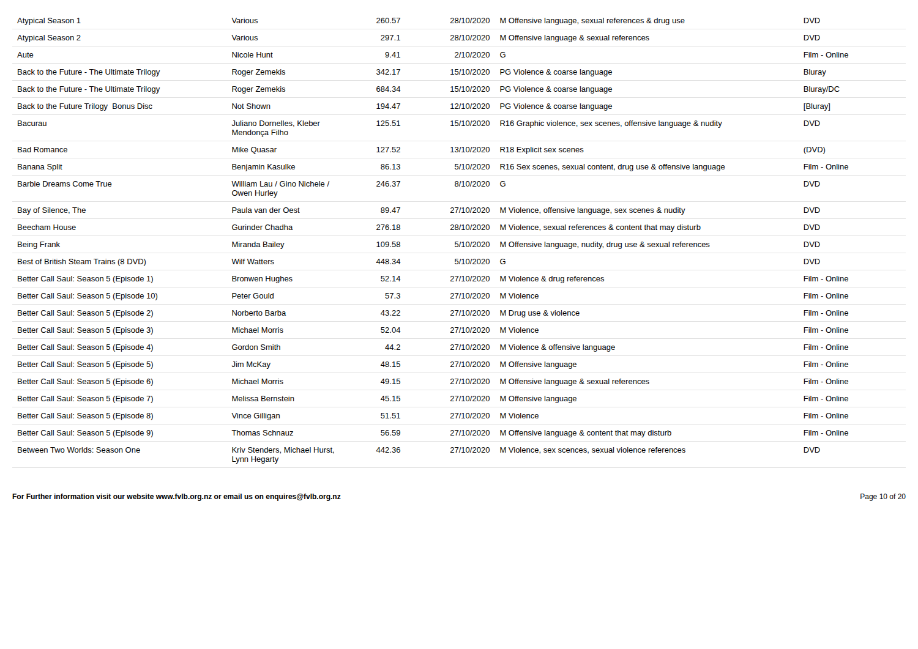| Atypical Season 1 | Various | 260.57 | 28/10/2020 | M Offensive language, sexual references & drug use | DVD |
| Atypical Season 2 | Various | 297.1 | 28/10/2020 | M Offensive language & sexual references | DVD |
| Aute | Nicole Hunt | 9.41 | 2/10/2020 | G | Film - Online |
| Back to the Future - The Ultimate Trilogy | Roger Zemekis | 342.17 | 15/10/2020 | PG Violence & coarse language | Bluray |
| Back to the Future - The Ultimate Trilogy | Roger Zemekis | 684.34 | 15/10/2020 | PG Violence & coarse language | Bluray/DC |
| Back to the Future Trilogy Bonus Disc | Not Shown | 194.47 | 12/10/2020 | PG Violence & coarse language | [Bluray] |
| Bacurau | Juliano Dornelles, Kleber Mendonça Filho | 125.51 | 15/10/2020 | R16 Graphic violence, sex scenes, offensive language & nudity | DVD |
| Bad Romance | Mike Quasar | 127.52 | 13/10/2020 | R18 Explicit sex scenes | (DVD) |
| Banana Split | Benjamin Kasulke | 86.13 | 5/10/2020 | R16 Sex scenes, sexual content, drug use & offensive language | Film - Online |
| Barbie Dreams Come True | William Lau / Gino Nichele / Owen Hurley | 246.37 | 8/10/2020 | G | DVD |
| Bay of Silence, The | Paula van der Oest | 89.47 | 27/10/2020 | M Violence, offensive language, sex scenes & nudity | DVD |
| Beecham House | Gurinder Chadha | 276.18 | 28/10/2020 | M Violence, sexual references & content that may disturb | DVD |
| Being Frank | Miranda Bailey | 109.58 | 5/10/2020 | M Offensive language, nudity, drug use & sexual references | DVD |
| Best of British Steam Trains (8 DVD) | Wilf Watters | 448.34 | 5/10/2020 | G | DVD |
| Better Call Saul: Season 5 (Episode 1) | Bronwen Hughes | 52.14 | 27/10/2020 | M Violence & drug references | Film - Online |
| Better Call Saul: Season 5 (Episode 10) | Peter Gould | 57.3 | 27/10/2020 | M Violence | Film - Online |
| Better Call Saul: Season 5 (Episode 2) | Norberto Barba | 43.22 | 27/10/2020 | M Drug use & violence | Film - Online |
| Better Call Saul: Season 5 (Episode 3) | Michael Morris | 52.04 | 27/10/2020 | M Violence | Film - Online |
| Better Call Saul: Season 5 (Episode 4) | Gordon Smith | 44.2 | 27/10/2020 | M Violence & offensive language | Film - Online |
| Better Call Saul: Season 5 (Episode 5) | Jim McKay | 48.15 | 27/10/2020 | M Offensive language | Film - Online |
| Better Call Saul: Season 5 (Episode 6) | Michael Morris | 49.15 | 27/10/2020 | M Offensive language & sexual references | Film - Online |
| Better Call Saul: Season 5 (Episode 7) | Melissa Bernstein | 45.15 | 27/10/2020 | M Offensive language | Film - Online |
| Better Call Saul: Season 5 (Episode 8) | Vince Gilligan | 51.51 | 27/10/2020 | M Violence | Film - Online |
| Better Call Saul: Season 5 (Episode 9) | Thomas Schnauz | 56.59 | 27/10/2020 | M Offensive language & content that may disturb | Film - Online |
| Between Two Worlds: Season One | Kriv Stenders, Michael Hurst, Lynn Hegarty | 442.36 | 27/10/2020 | M Violence, sex scences, sexual violence references | DVD |
For Further information visit our website www.fvlb.org.nz or email us on enquires@fvlb.org.nz Page 10 of 20